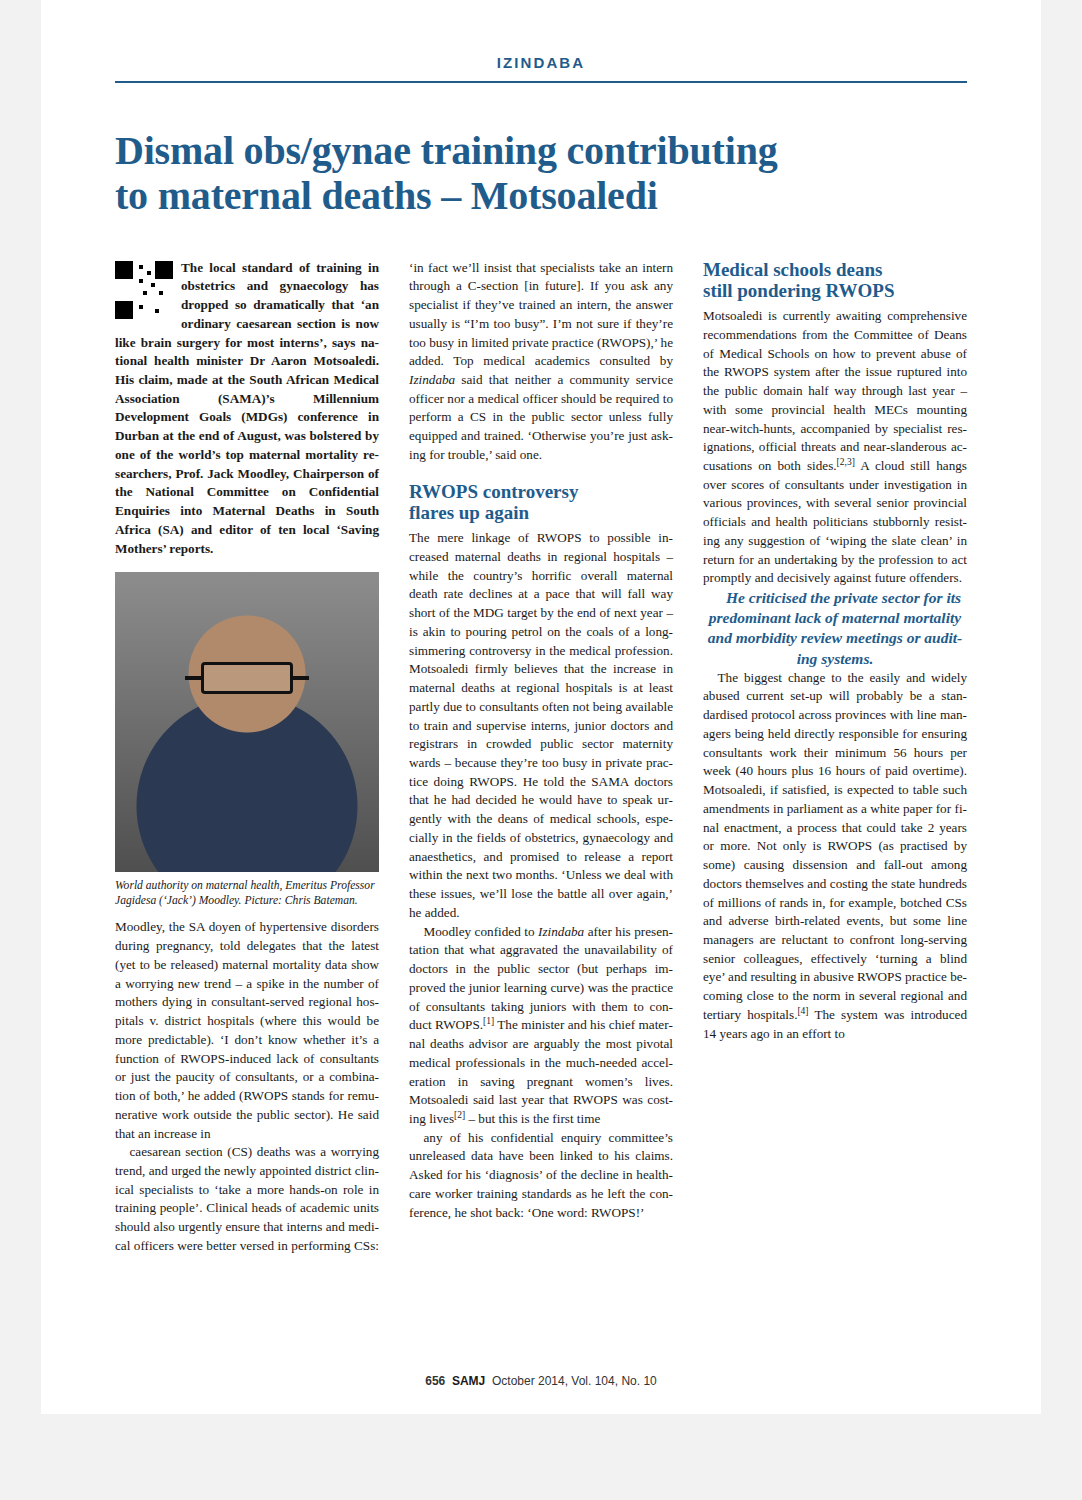IZINDABA
Dismal obs/gynae training contributing
to maternal deaths – Motsoaledi
The local standard of training in obstetrics and gynaecology has dropped so dramatically that ‘an ordinary caesarean section is now like brain surgery for most interns’, says national health minister Dr Aaron Motsoaledi. His claim, made at the South African Medical Association (SAMA)’s Millennium Development Goals (MDGs) conference in Durban at the end of August, was bolstered by one of the world’s top maternal mortality researchers, Prof. Jack Moodley, Chairperson of the National Committee on Confidential Enquiries into Maternal Deaths in South Africa (SA) and editor of ten local ‘Saving Mothers’ reports.
World authority on maternal health, Emeritus Professor Jagidesa (‘Jack’) Moodley. Picture: Chris Bateman.
Moodley, the SA doyen of hypertensive disorders during pregnancy, told delegates that the latest (yet to be released) maternal mortality data show a worrying new trend – a spike in the number of mothers dying in consultant-served regional hospitals v. district hospitals (where this would be more predictable). ‘I don’t know whether it’s a function of RWOPS-induced lack of consultants or just the paucity of consultants, or a combination of both,’ he added (RWOPS stands for remunerative work outside the public sector). He said that an increase in
caesarean section (CS) deaths was a worrying trend, and urged the newly appointed district clinical specialists to ‘take a more hands-on role in training people’. Clinical heads of academic units should also urgently ensure that interns and medical officers were better versed in performing CSs: ‘in fact we’ll insist that specialists take an intern through a C-section [in future]. If you ask any specialist if they’ve trained an intern, the answer usually is “I’m too busy”. I’m not sure if they’re too busy in limited private practice (RWOPS),’ he added. Top medical academics consulted by Izindaba said that neither a community service officer nor a medical officer should be required to perform a CS in the public sector unless fully equipped and trained. ‘Otherwise you’re just asking for trouble,’ said one.
RWOPS controversy
flares up again
The mere linkage of RWOPS to possible increased maternal deaths in regional hospitals – while the country’s horrific overall maternal death rate declines at a pace that will fall way short of the MDG target by the end of next year – is akin to pouring petrol on the coals of a long-simmering controversy in the medical profession. Motsoaledi firmly believes that the increase in maternal deaths at regional hospitals is at least partly due to consultants often not being available to train and supervise interns, junior doctors and registrars in crowded public sector maternity wards – because they’re too busy in private practice doing RWOPS. He told the SAMA doctors that he had decided he would have to speak urgently with the deans of medical schools, especially in the fields of obstetrics, gynaecology and anaesthetics, and promised to release a report within the next two months. ‘Unless we deal with these issues, we’ll lose the battle all over again,’ he added.
Moodley confided to Izindaba after his presentation that what aggravated the unavailability of doctors in the public sector (but perhaps improved the junior learning curve) was the practice of consultants taking juniors with them to conduct RWOPS.[1] The minister and his chief maternal deaths advisor are arguably the most pivotal medical professionals in the much-needed acceleration in saving pregnant women’s lives. Motsoaledi said last year that RWOPS was costing lives[2] – but this is the first time
any of his confidential enquiry committee’s unreleased data have been linked to his claims. Asked for his ‘diagnosis’ of the decline in healthcare worker training standards as he left the conference, he shot back: ‘One word: RWOPS!’
Medical schools deans
still pondering RWOPS
Motsoaledi is currently awaiting comprehensive recommendations from the Committee of Deans of Medical Schools on how to prevent abuse of the RWOPS system after the issue ruptured into the public domain half way through last year – with some provincial health MECs mounting near-witch-hunts, accompanied by specialist resignations, official threats and near-slanderous accusations on both sides.[2,3] A cloud still hangs over scores of consultants under investigation in various provinces, with several senior provincial officials and health politicians stubbornly resisting any suggestion of ‘wiping the slate clean’ in return for an undertaking by the profession to act promptly and decisively against future offenders.
He criticised the private sector for its predominant lack of maternal mortality and morbidity review meetings or auditing systems.
The biggest change to the easily and widely abused current set-up will probably be a standardised protocol across provinces with line managers being held directly responsible for ensuring consultants work their minimum 56 hours per week (40 hours plus 16 hours of paid overtime). Motsoaledi, if satisfied, is expected to table such amendments in parliament as a white paper for final enactment, a process that could take 2 years or more. Not only is RWOPS (as practised by some) causing dissension and fall-out among doctors themselves and costing the state hundreds of millions of rands in, for example, botched CSs and adverse birth-related events, but some line managers are reluctant to confront long-serving senior colleagues, effectively ‘turning a blind eye’ and resulting in abusive RWOPS practice becoming close to the norm in several regional and tertiary hospitals.[4] The system was introduced 14 years ago in an effort to
656 SAMJ October 2014, Vol. 104, No. 10